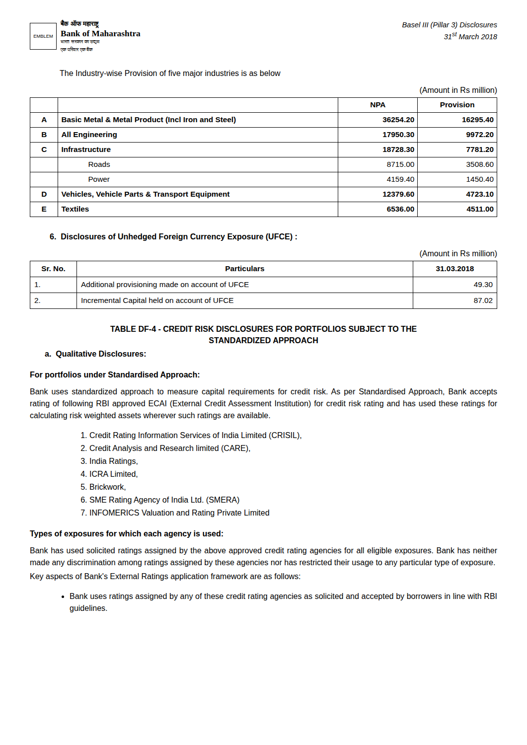EMBLEM
बैंक ऑफ महाराष्ट्र
Bank of Maharashtra
भारत सरकार का उद्यम
एक परिवार एक बैंक
Basel III (Pillar 3) Disclosures
31st March 2018
The Industry-wise Provision of five major industries is as below
(Amount in Rs million)
| | | NPA | Provision |
| --- | --- | --- | --- |
| A | Basic Metal & Metal Product (Incl Iron and Steel) | 36254.20 | 16295.40 |
| B | All Engineering | 17950.30 | 9972.20 |
| C | Infrastructure | 18728.30 | 7781.20 |
| | Roads | 8715.00 | 3508.60 |
| | Power | 4159.40 | 1450.40 |
| D | Vehicles, Vehicle Parts & Transport Equipment | 12379.60 | 4723.10 |
| E | Textiles | 6536.00 | 4511.00 |
6. Disclosures of Unhedged Foreign Currency Exposure (UFCE) :
(Amount in Rs million)
| Sr. No. | Particulars | 31.03.2018 |
| --- | --- | --- |
| 1. | Additional provisioning made on account of UFCE | 49.30 |
| 2. | Incremental Capital held on account of UFCE | 87.02 |
TABLE DF-4 - CREDIT RISK DISCLOSURES FOR PORTFOLIOS SUBJECT TO THE
STANDARDIZED APPROACH
a. Qualitative Disclosures:
For portfolios under Standardised Approach:
Bank uses standardized approach to measure capital requirements for credit risk. As per Standardised Approach, Bank accepts rating of following RBI approved ECAI (External Credit Assessment Institution) for credit risk rating and has used these ratings for calculating risk weighted assets wherever such ratings are available.
Credit Rating Information Services of India Limited (CRISIL),
Credit Analysis and Research limited (CARE),
India Ratings,
ICRA Limited,
Brickwork,
SME Rating Agency of India Ltd. (SMERA)
INFOMERICS Valuation and Rating Private Limited
Types of exposures for which each agency is used:
Bank has used solicited ratings assigned by the above approved credit rating agencies for all eligible exposures. Bank has neither made any discrimination among ratings assigned by these agencies nor has restricted their usage to any particular type of exposure.
Key aspects of Bank's External Ratings application framework are as follows:
Bank uses ratings assigned by any of these credit rating agencies as solicited and accepted by borrowers in line with RBI guidelines.